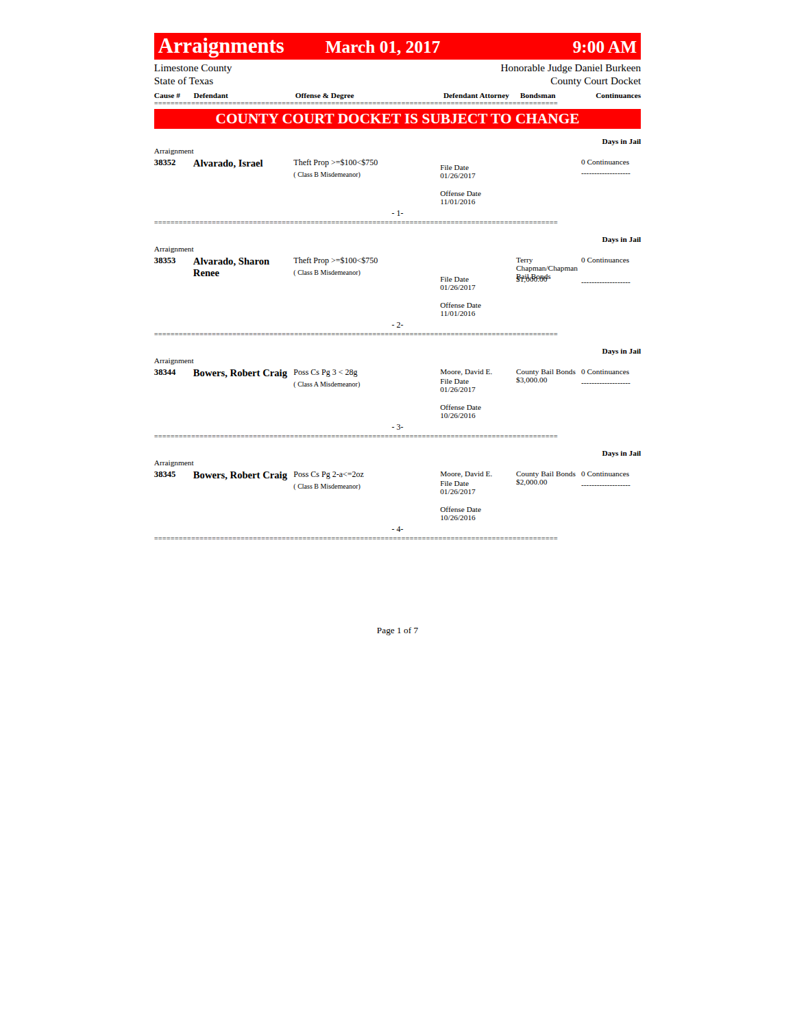Arraignments March 01, 2017 9:00 AM
Limestone County
State of Texas
Honorable Judge Daniel Burkeen
County Court Docket
Cause # Defendant Offense & Degree Defendant Attorney Bondsman Continuances
==================================================================================================
COUNTY COURT DOCKET IS SUBJECT TO CHANGE
Arraignment
38352
Alvarado, Israel
Theft Prop >=$100<$750
( Class B Misdemeanor)
0 Continuances-------------------
File Date 01/26/2017
Offense Date 11/01/2016
Days in Jail
- 1-
==================================================================================================
Arraignment
38353
Alvarado, Sharon Renee
Theft Prop >=$100<$750
( Class B Misdemeanor)
Terry Chapman/Chapman Bail Bonds
0 Continuances
File Date 01/26/2017
$1,000.00
-------------------
Offense Date 11/01/2016
Days in Jail
- 2-
==================================================================================================
Arraignment
38344
Bowers, Robert Craig
Poss Cs Pg 3 < 28g
( Class A Misdemeanor)
Moore, David E. File Date 01/26/2017
County Bail Bonds
$3,000.00
0 Continuances-------------------
Offense Date 10/26/2016
Days in Jail
- 3-
==================================================================================================
Arraignment
38345
Bowers, Robert Craig
Poss Cs Pg 2-a<=2oz
( Class B Misdemeanor)
Moore, David E. File Date 01/26/2017
County Bail Bonds
$2,000.00
0 Continuances-------------------
Offense Date 10/26/2016
Days in Jail
- 4-
==================================================================================================
Page 1 of 7